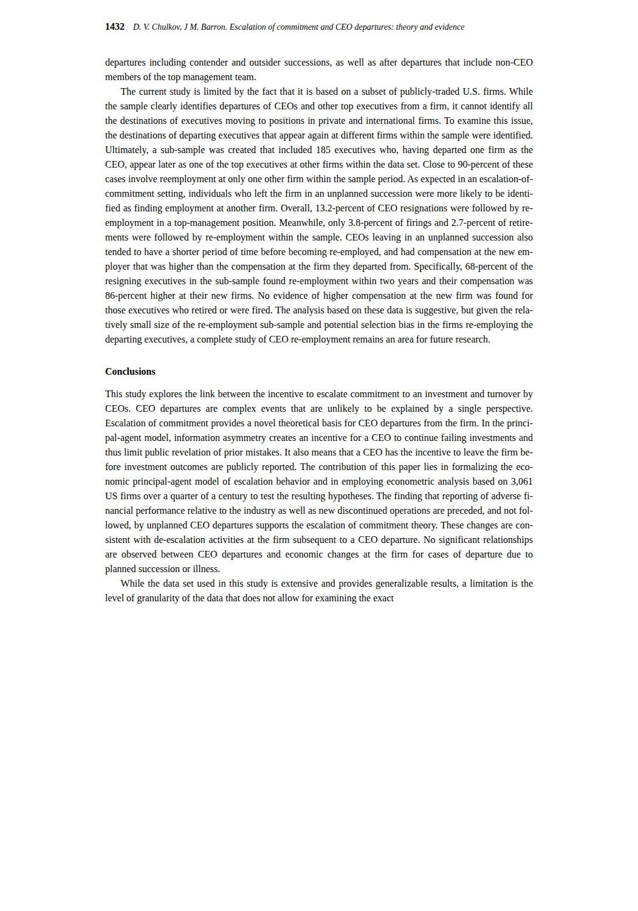1432 D. V. Chulkov, J M. Barron. Escalation of commitment and CEO departures: theory and evidence
departures including contender and outsider successions, as well as after departures that include non-CEO members of the top management team.
The current study is limited by the fact that it is based on a subset of publicly-traded U.S. firms. While the sample clearly identifies departures of CEOs and other top executives from a firm, it cannot identify all the destinations of executives moving to positions in private and international firms. To examine this issue, the destinations of departing executives that appear again at different firms within the sample were identified. Ultimately, a sub-sample was created that included 185 executives who, having departed one firm as the CEO, appear later as one of the top executives at other firms within the data set. Close to 90-percent of these cases involve reemployment at only one other firm within the sample period. As expected in an escalation-of-commitment setting, individuals who left the firm in an unplanned succession were more likely to be identified as finding employment at another firm. Overall, 13.2-percent of CEO resignations were followed by re-employment in a top-management position. Meanwhile, only 3.8-percent of firings and 2.7-percent of retirements were followed by re-employment within the sample. CEOs leaving in an unplanned succession also tended to have a shorter period of time before becoming re-employed, and had compensation at the new employer that was higher than the compensation at the firm they departed from. Specifically, 68-percent of the resigning executives in the sub-sample found re-employment within two years and their compensation was 86-percent higher at their new firms. No evidence of higher compensation at the new firm was found for those executives who retired or were fired. The analysis based on these data is suggestive, but given the relatively small size of the re-employment sub-sample and potential selection bias in the firms re-employing the departing executives, a complete study of CEO re-employment remains an area for future research.
Conclusions
This study explores the link between the incentive to escalate commitment to an investment and turnover by CEOs. CEO departures are complex events that are unlikely to be explained by a single perspective. Escalation of commitment provides a novel theoretical basis for CEO departures from the firm. In the principal-agent model, information asymmetry creates an incentive for a CEO to continue failing investments and thus limit public revelation of prior mistakes. It also means that a CEO has the incentive to leave the firm before investment outcomes are publicly reported. The contribution of this paper lies in formalizing the economic principal-agent model of escalation behavior and in employing econometric analysis based on 3,061 US firms over a quarter of a century to test the resulting hypotheses. The finding that reporting of adverse financial performance relative to the industry as well as new discontinued operations are preceded, and not followed, by unplanned CEO departures supports the escalation of commitment theory. These changes are consistent with de-escalation activities at the firm subsequent to a CEO departure. No significant relationships are observed between CEO departures and economic changes at the firm for cases of departure due to planned succession or illness.
While the data set used in this study is extensive and provides generalizable results, a limitation is the level of granularity of the data that does not allow for examining the exact